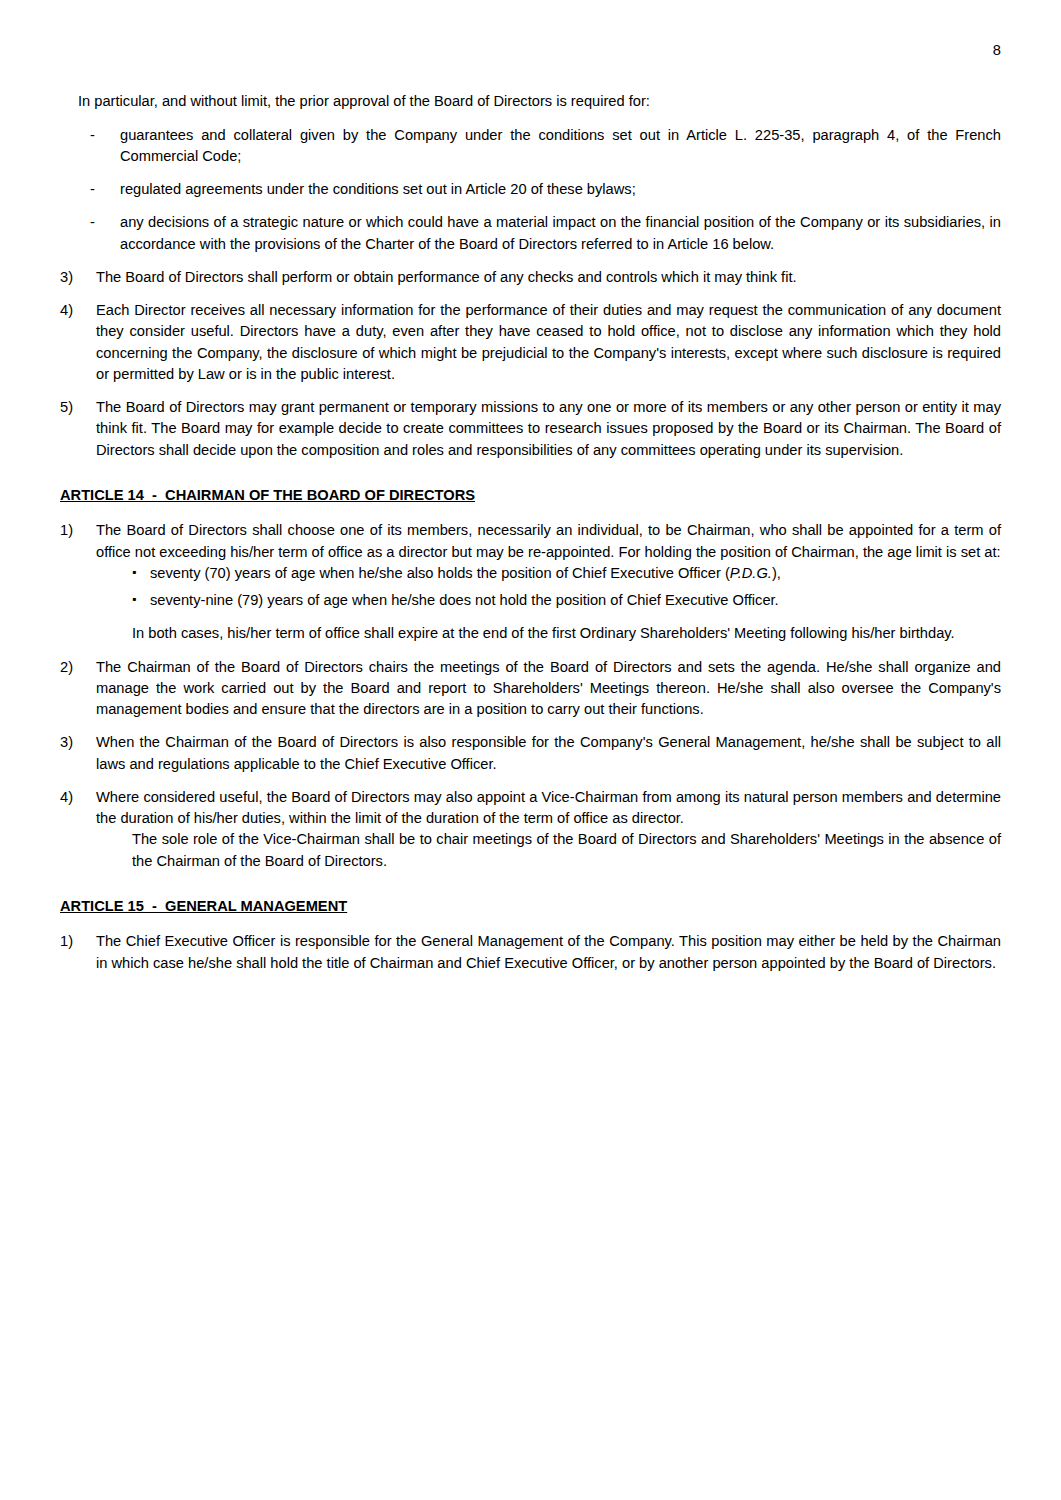8
In particular, and without limit, the prior approval of the Board of Directors is required for:
guarantees and collateral given by the Company under the conditions set out in Article L. 225-35, paragraph 4, of the French Commercial Code;
regulated agreements under the conditions set out in Article 20 of these bylaws;
any decisions of a strategic nature or which could have a material impact on the financial position of the Company or its subsidiaries, in accordance with the provisions of the Charter of the Board of Directors referred to in Article 16 below.
The Board of Directors shall perform or obtain performance of any checks and controls which it may think fit.
Each Director receives all necessary information for the performance of their duties and may request the communication of any document they consider useful. Directors have a duty, even after they have ceased to hold office, not to disclose any information which they hold concerning the Company, the disclosure of which might be prejudicial to the Company's interests, except where such disclosure is required or permitted by Law or is in the public interest.
The Board of Directors may grant permanent or temporary missions to any one or more of its members or any other person or entity it may think fit. The Board may for example decide to create committees to research issues proposed by the Board or its Chairman. The Board of Directors shall decide upon the composition and roles and responsibilities of any committees operating under its supervision.
ARTICLE 14 - CHAIRMAN OF THE BOARD OF DIRECTORS
The Board of Directors shall choose one of its members, necessarily an individual, to be Chairman, who shall be appointed for a term of office not exceeding his/her term of office as a director but may be re-appointed. For holding the position of Chairman, the age limit is set at:
seventy (70) years of age when he/she also holds the position of Chief Executive Officer (P.D.G.),
seventy-nine (79) years of age when he/she does not hold the position of Chief Executive Officer.
In both cases, his/her term of office shall expire at the end of the first Ordinary Shareholders' Meeting following his/her birthday.
The Chairman of the Board of Directors chairs the meetings of the Board of Directors and sets the agenda. He/she shall organize and manage the work carried out by the Board and report to Shareholders' Meetings thereon. He/she shall also oversee the Company's management bodies and ensure that the directors are in a position to carry out their functions.
When the Chairman of the Board of Directors is also responsible for the Company's General Management, he/she shall be subject to all laws and regulations applicable to the Chief Executive Officer.
Where considered useful, the Board of Directors may also appoint a Vice-Chairman from among its natural person members and determine the duration of his/her duties, within the limit of the duration of the term of office as director.
The sole role of the Vice-Chairman shall be to chair meetings of the Board of Directors and Shareholders' Meetings in the absence of the Chairman of the Board of Directors.
ARTICLE 15 - GENERAL MANAGEMENT
The Chief Executive Officer is responsible for the General Management of the Company. This position may either be held by the Chairman in which case he/she shall hold the title of Chairman and Chief Executive Officer, or by another person appointed by the Board of Directors.